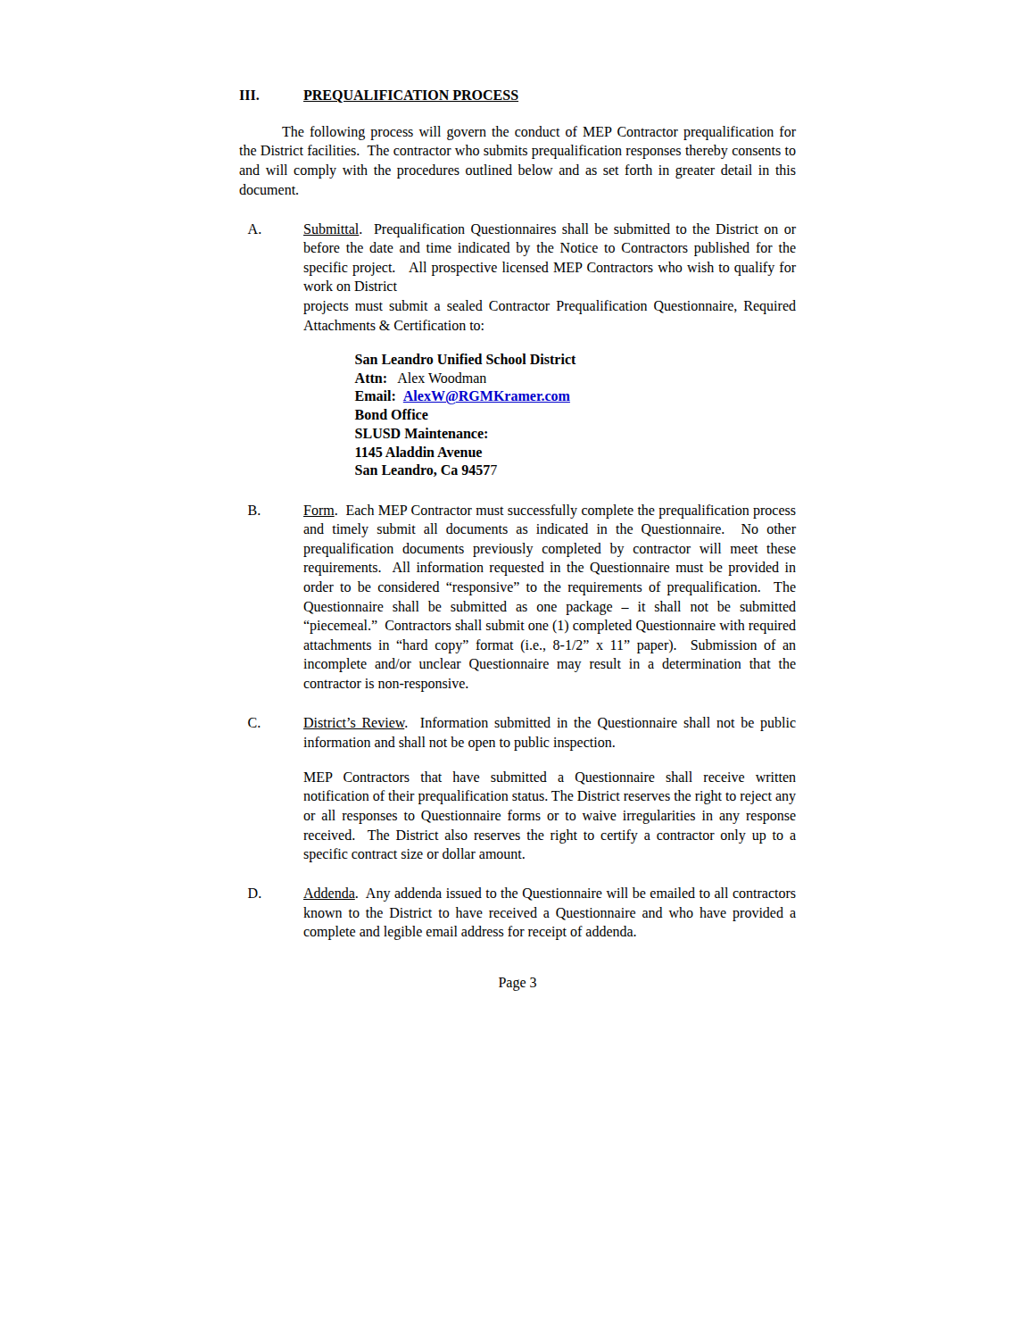III. PREQUALIFICATION PROCESS
The following process will govern the conduct of MEP Contractor prequalification for the District facilities. The contractor who submits prequalification responses thereby consents to and will comply with the procedures outlined below and as set forth in greater detail in this document.
A.
Submittal. Prequalification Questionnaires shall be submitted to the District on or before the date and time indicated by the Notice to Contractors published for the specific project. All prospective licensed MEP Contractors who wish to qualify for work on District
projects must submit a sealed Contractor Prequalification Questionnaire, Required Attachments & Certification to:
San Leandro Unified School District
Attn: Alex Woodman
Email: AlexW@RGMKramer.com
Bond Office
SLUSD Maintenance:
1145 Aladdin Avenue
San Leandro, Ca 94577
B.
Form. Each MEP Contractor must successfully complete the prequalification process and timely submit all documents as indicated in the Questionnaire. No other prequalification documents previously completed by contractor will meet these requirements. All information requested in the Questionnaire must be provided in order to be considered “responsive” to the requirements of prequalification. The Questionnaire shall be submitted as one package – it shall not be submitted “piecemeal.” Contractors shall submit one (1) completed Questionnaire with required attachments in “hard copy” format (i.e., 8-1/2” x 11” paper). Submission of an incomplete and/or unclear Questionnaire may result in a determination that the contractor is non-responsive.
C.
District’s Review. Information submitted in the Questionnaire shall not be public information and shall not be open to public inspection.
MEP Contractors that have submitted a Questionnaire shall receive written notification of their prequalification status. The District reserves the right to reject any or all responses to Questionnaire forms or to waive irregularities in any response received. The District also reserves the right to certify a contractor only up to a specific contract size or dollar amount.
D.
Addenda. Any addenda issued to the Questionnaire will be emailed to all contractors known to the District to have received a Questionnaire and who have provided a complete and legible email address for receipt of addenda.
Page 3